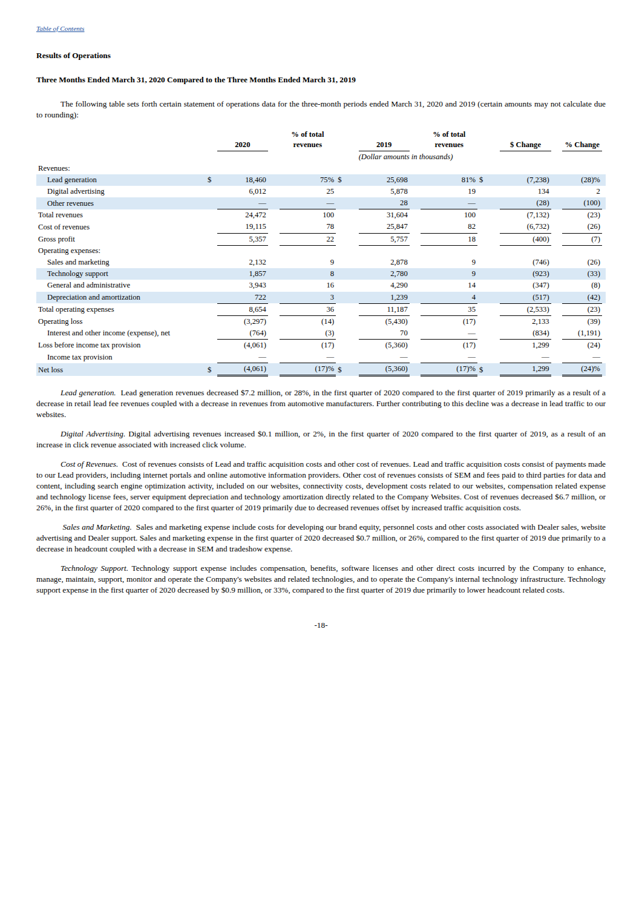Table of Contents
Results of Operations
Three Months Ended March 31, 2020 Compared to the Three Months Ended March 31, 2019
The following table sets forth certain statement of operations data for the three-month periods ended March 31, 2020 and 2019 (certain amounts may not calculate due to rounding):
| | | 2020 | | % of total revenues | | | 2019 | | % of total revenues | | | $ Change | | % Change | |
| | (Dollar amounts in thousands) |
| Revenues: | |
| Lead generation | $ | 18,460 | | 75% | $ | | 25,698 | | 81% | $ | | (7,238) | | (28)% | |
| Digital advertising | | 6,012 | | 25 | | | 5,878 | | 19 | | | 134 | | 2 | |
| Other revenues | | — | | — | | | 28 | | — | | | (28) | | (100) | |
| Total revenues | | 24,472 | | 100 | | | 31,604 | | 100 | | | (7,132) | | (23) | |
| Cost of revenues | | 19,115 | | 78 | | | 25,847 | | 82 | | | (6,732) | | (26) | |
| Gross profit | | 5,357 | | 22 | | | 5,757 | | 18 | | | (400) | | (7) | |
| Operating expenses: | |
| Sales and marketing | | 2,132 | | 9 | | | 2,878 | | 9 | | | (746) | | (26) | |
| Technology support | | 1,857 | | 8 | | | 2,780 | | 9 | | | (923) | | (33) | |
| General and administrative | | 3,943 | | 16 | | | 4,290 | | 14 | | | (347) | | (8) | |
| Depreciation and amortization | | 722 | | 3 | | | 1,239 | | 4 | | | (517) | | (42) | |
| Total operating expenses | | 8,654 | | 36 | | | 11,187 | | 35 | | | (2,533) | | (23) | |
| Operating loss | | (3,297) | | (14) | | | (5,430) | | (17) | | | 2,133 | | (39) | |
| Interest and other income (expense), net | | (764) | | (3) | | | 70 | | — | | | (834) | | (1,191) | |
| Loss before income tax provision | | (4,061) | | (17) | | | (5,360) | | (17) | | | 1,299 | | (24) | |
| Income tax provision | | — | | — | | | — | | — | | | — | | — | |
| Net loss | $ | (4,061) | | (17)% | $ | | (5,360) | | (17)% | $ | | 1,299 | | (24)% | |
Lead generation. Lead generation revenues decreased $7.2 million, or 28%, in the first quarter of 2020 compared to the first quarter of 2019 primarily as a result of a decrease in retail lead fee revenues coupled with a decrease in revenues from automotive manufacturers. Further contributing to this decline was a decrease in lead traffic to our websites.
Digital Advertising. Digital advertising revenues increased $0.1 million, or 2%, in the first quarter of 2020 compared to the first quarter of 2019, as a result of an increase in click revenue associated with increased click volume.
Cost of Revenues. Cost of revenues consists of Lead and traffic acquisition costs and other cost of revenues. Lead and traffic acquisition costs consist of payments made to our Lead providers, including internet portals and online automotive information providers. Other cost of revenues consists of SEM and fees paid to third parties for data and content, including search engine optimization activity, included on our websites, connectivity costs, development costs related to our websites, compensation related expense and technology license fees, server equipment depreciation and technology amortization directly related to the Company Websites. Cost of revenues decreased $6.7 million, or 26%, in the first quarter of 2020 compared to the first quarter of 2019 primarily due to decreased revenues offset by increased traffic acquisition costs.
Sales and Marketing. Sales and marketing expense include costs for developing our brand equity, personnel costs and other costs associated with Dealer sales, website advertising and Dealer support. Sales and marketing expense in the first quarter of 2020 decreased $0.7 million, or 26%, compared to the first quarter of 2019 due primarily to a decrease in headcount coupled with a decrease in SEM and tradeshow expense.
Technology Support. Technology support expense includes compensation, benefits, software licenses and other direct costs incurred by the Company to enhance, manage, maintain, support, monitor and operate the Company's websites and related technologies, and to operate the Company's internal technology infrastructure. Technology support expense in the first quarter of 2020 decreased by $0.9 million, or 33%, compared to the first quarter of 2019 due primarily to lower headcount related costs.
-18-